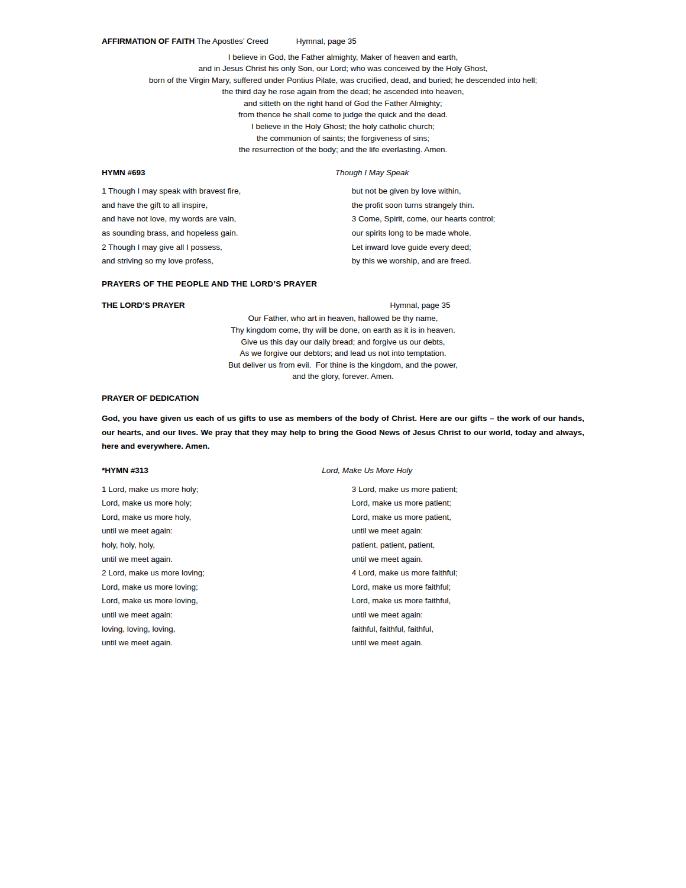AFFIRMATION OF FAITH The Apostles’ Creed Hymnal, page 35
I believe in God, the Father almighty, Maker of heaven and earth,
and in Jesus Christ his only Son, our Lord; who was conceived by the Holy Ghost,
born of the Virgin Mary, suffered under Pontius Pilate, was crucified, dead, and buried; he descended into hell;
the third day he rose again from the dead; he ascended into heaven,
and sitteth on the right hand of God the Father Almighty;
from thence he shall come to judge the quick and the dead.
I believe in the Holy Ghost; the holy catholic church;
the communion of saints; the forgiveness of sins;
the resurrection of the body; and the life everlasting. Amen.
HYMN #693 Though I May Speak
1 Though I may speak with bravest fire,
and have the gift to all inspire,
and have not love, my words are vain,
as sounding brass, and hopeless gain.
2 Though I may give all I possess,
and striving so my love profess,
but not be given by love within,
the profit soon turns strangely thin.
3 Come, Spirit, come, our hearts control;
our spirits long to be made whole.
Let inward love guide every deed;
by this we worship, and are freed.
PRAYERS OF THE PEOPLE AND THE LORD’S PRAYER
THE LORD’S PRAYER Hymnal, page 35
Our Father, who art in heaven, hallowed be thy name,
Thy kingdom come, thy will be done, on earth as it is in heaven.
Give us this day our daily bread; and forgive us our debts,
As we forgive our debtors; and lead us not into temptation.
But deliver us from evil. For thine is the kingdom, and the power,
and the glory, forever. Amen.
PRAYER OF DEDICATION
God, you have given us each of us gifts to use as members of the body of Christ. Here are our gifts – the work of our hands, our hearts, and our lives. We pray that they may help to bring the Good News of Jesus Christ to our world, today and always, here and everywhere. Amen.
*HYMN #313 Lord, Make Us More Holy
1 Lord, make us more holy;
Lord, make us more holy;
Lord, make us more holy,
until we meet again:
holy, holy, holy,
until we meet again.
2 Lord, make us more loving;
Lord, make us more loving;
Lord, make us more loving,
until we meet again:
loving, loving, loving,
until we meet again.
3 Lord, make us more patient;
Lord, make us more patient;
Lord, make us more patient,
until we meet again:
patient, patient, patient,
until we meet again.
4 Lord, make us more faithful;
Lord, make us more faithful;
Lord, make us more faithful,
until we meet again:
faithful, faithful, faithful,
until we meet again.